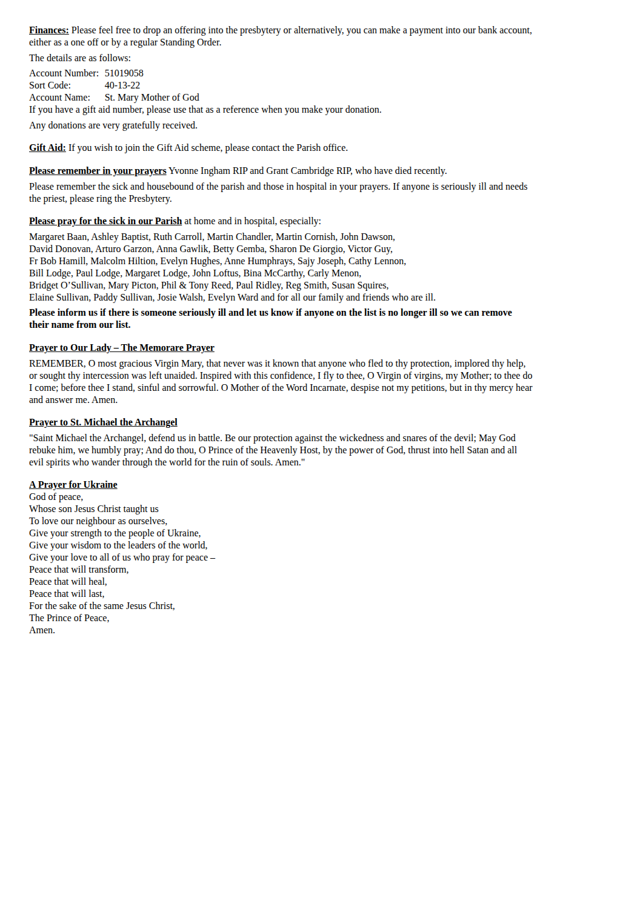Finances: Please feel free to drop an offering into the presbytery or alternatively, you can make a payment into our bank account, either as a one off or by a regular Standing Order.
The details are as follows:
| Account Number: | 51019058 |
| Sort Code: | 40-13-22 |
| Account Name: | St. Mary Mother of God |
If you have a gift aid number, please use that as a reference when you make your donation.
Any donations are very gratefully received.
Gift Aid: If you wish to join the Gift Aid scheme, please contact the Parish office.
Please remember in your prayers Yvonne Ingham RIP and Grant Cambridge RIP, who have died recently.
Please remember the sick and housebound of the parish and those in hospital in your prayers. If anyone is seriously ill and needs the priest, please ring the Presbytery.
Please pray for the sick in our Parish at home and in hospital, especially:
Margaret Baan, Ashley Baptist, Ruth Carroll, Martin Chandler, Martin Cornish, John Dawson,
David Donovan, Arturo Garzon, Anna Gawlik, Betty Gemba, Sharon De Giorgio, Victor Guy,
Fr Bob Hamill, Malcolm Hiltion, Evelyn Hughes, Anne Humphrays, Sajy Joseph, Cathy Lennon,
Bill Lodge, Paul Lodge, Margaret Lodge, John Loftus, Bina McCarthy, Carly Menon,
Bridget O’Sullivan, Mary Picton, Phil & Tony Reed, Paul Ridley, Reg Smith, Susan Squires,
Elaine Sullivan, Paddy Sullivan, Josie Walsh, Evelyn Ward and for all our family and friends who are ill.
Please inform us if there is someone seriously ill and let us know if anyone on the list is no longer ill so we can remove their name from our list.
Prayer to Our Lady – The Memorare Prayer
REMEMBER, O most gracious Virgin Mary, that never was it known that anyone who fled to thy protection, implored thy help, or sought thy intercession was left unaided. Inspired with this confidence, I fly to thee, O Virgin of virgins, my Mother; to thee do I come; before thee I stand, sinful and sorrowful. O Mother of the Word Incarnate, despise not my petitions, but in thy mercy hear and answer me. Amen.
Prayer to St. Michael the Archangel
"Saint Michael the Archangel, defend us in battle. Be our protection against the wickedness and snares of the devil; May God rebuke him, we humbly pray; And do thou, O Prince of the Heavenly Host, by the power of God, thrust into hell Satan and all evil spirits who wander through the world for the ruin of souls. Amen."
A Prayer for Ukraine
God of peace,
Whose son Jesus Christ taught us
To love our neighbour as ourselves,
Give your strength to the people of Ukraine,
Give your wisdom to the leaders of the world,
Give your love to all of us who pray for peace –
Peace that will transform,
Peace that will heal,
Peace that will last,
For the sake of the same Jesus Christ,
The Prince of Peace,
Amen.